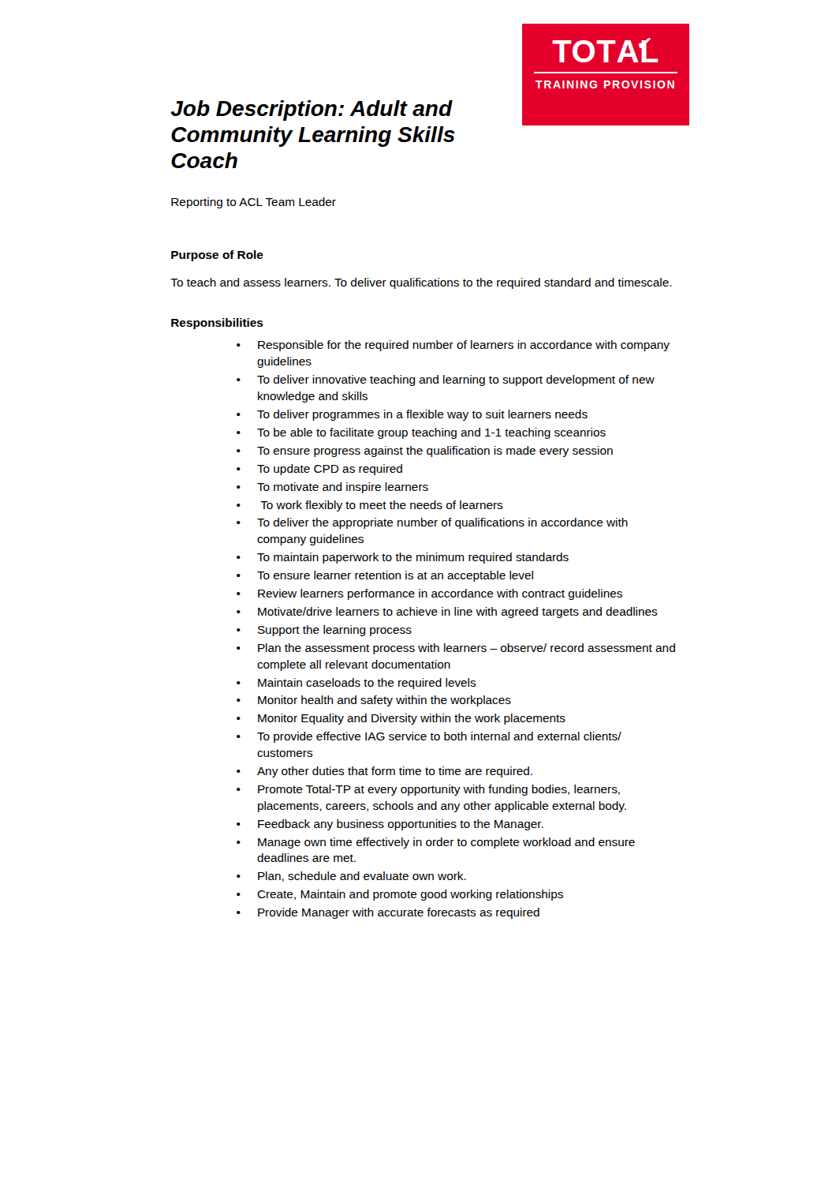TOT✓AL
Training Provision
Job Description: Adult and Community Learning Skills Coach
Reporting to ACL Team Leader
Purpose of Role
To teach and assess learners. To deliver qualifications to the required standard and timescale.
Responsibilities
Responsible for the required number of learners in accordance with company guidelines
To deliver innovative teaching and learning to support development of new knowledge and skills
To deliver programmes in a flexible way to suit learners needs
To be able to facilitate group teaching and 1-1 teaching sceanrios
To ensure progress against the qualification is made every session
To update CPD as required
To motivate and inspire learners
To work flexibly to meet the needs of learners
To deliver the appropriate number of qualifications in accordance with company guidelines
To maintain paperwork to the minimum required standards
To ensure learner retention is at an acceptable level
Review learners performance in accordance with contract guidelines
Motivate/drive learners to achieve in line with agreed targets and deadlines
Support the learning process
Plan the assessment process with learners – observe/ record assessment and complete all relevant documentation
Maintain caseloads to the required levels
Monitor health and safety within the workplaces
Monitor Equality and Diversity within the work placements
To provide effective IAG service to both internal and external clients/ customers
Any other duties that form time to time are required.
Promote Total-TP at every opportunity with funding bodies, learners, placements, careers, schools and any other applicable external body.
Feedback any business opportunities to the Manager.
Manage own time effectively in order to complete workload and ensure deadlines are met.
Plan, schedule and evaluate own work.
Create, Maintain and promote good working relationships
Provide Manager with accurate forecasts as required